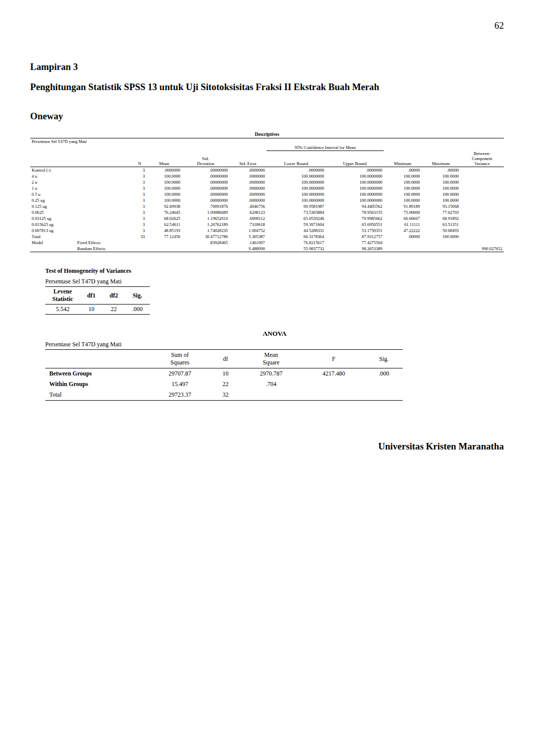62
Lampiran 3
Penghitungan Statistik SPSS 13 untuk Uji Sitotoksisitas Fraksi II Ekstrak Buah Merah
Oneway
Descriptives
| Persentase Sel T47D yang Mati |
| | 95% Confidence Interval for Mean | | |
| | | N | Mean | Std. Deviation | Std. Error | Lower Bound | Upper Bound | Minimum | Maximum | Between- Component Variance |
| Kontrol (-) | | 3 | .0000000 | .00000000 | .0000000 | .0000000 | .0000000 | .00000 | .00000 | |
| 4 u | | 3 | 100.0000 | .00000000 | .0000000 | 100.0000000 | 100.0000000 | 100.0000 | 100.0000 | |
| 2 u | | 3 | 100.0000 | .00000000 | .0000000 | 100.0000000 | 100.0000000 | 100.0000 | 100.0000 | |
| 1 u | | 3 | 100.0000 | .00000000 | .0000000 | 100.0000000 | 100.0000000 | 100.0000 | 100.0000 | |
| 0.5 u | | 3 | 100.0000 | .00000000 | .0000000 | 100.0000000 | 100.0000000 | 100.0000 | 100.0000 | |
| 0.25 ug | | 3 | 100.0000 | .00000000 | .0000000 | 100.0000000 | 100.0000000 | 100.0000 | 100.0000 | |
| 0.125 ug | | 3 | 92.69938 | .70091876 | .4046756 | 90.9581987 | 94.4405562 | 91.89189 | 93.15068 | |
| 0.0625 | | 3 | 76.24645 | 1.09086689 | .6298123 | 73.5365884 | 78.9563155 | 75.00000 | 77.02703 | |
| 0.03125 ug | | 3 | 68.02625 | 1.19652014 | .6908112 | 65.0539246 | 70.9985662 | 66.66667 | 68.91892 | |
| 0.015625 ug | | 3 | 62.54611 | 1.26762189 | .7318618 | 59.3971604 | 65.6950551 | 61.11111 | 63.51351 | |
| 0.007813 ug | | 3 | 48.85193 | 1.74028235 | 1.004752 | 44.5288331 | 53.1750351 | 47.22222 | 50.68493 | |
| Total | | 33 | 77.12456 | 30.47712786 | 5.305387 | 66.3178364 | 87.9312757 | .00000 | 100.0000 | |
| Model | Fixed Effects | | | .83928465 | .1461007 | 76.8215617 | 77.4275504 | | | |
| | Random Effects | | | | 9.488090 | 55.9837732 | 98.2653389 | | | 990.027652 |
Test of Homogeneity of Variances
Persentase Sel T47D yang Mati
| Levene Statistic | df1 | df2 | Sig. |
| --- | --- | --- | --- |
| 5.542 | 10 | 22 | .000 |
ANOVA
Persentase Sel T47D yang Mati
| | Sum of Squares | df | Mean Square | F | Sig. |
| --- | --- | --- | --- | --- | --- |
| Between Groups | 29707.87 | 10 | 2970.787 | 4217.480 | .000 |
| Within Groups | 15.497 | 22 | .704 | | |
| Total | 29723.37 | 32 | | | |
Universitas Kristen Maranatha